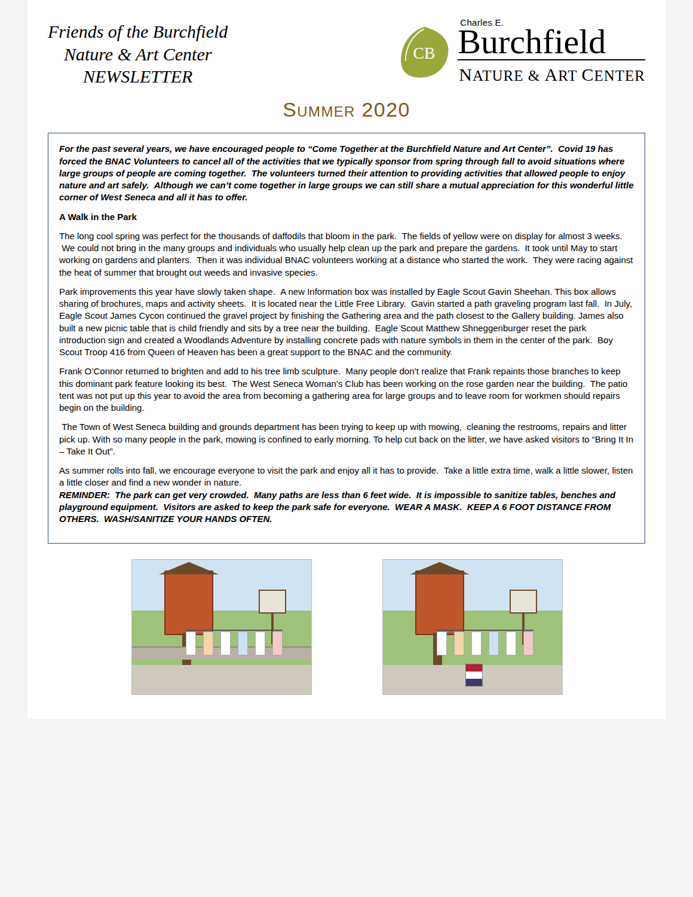Friends of the Burchfield
Nature & Art Center
NEWSLETTER
CB
Charles E.
Burchfield
Nature & Art Center
Summer 2020
For the past several years, we have encouraged people to “Come Together at the Burchfield Nature and Art Center”. Covid 19 has forced the BNAC Volunteers to cancel all of the activities that we typically sponsor from spring through fall to avoid situations where large groups of people are coming together. The volunteers turned their attention to providing activities that allowed people to enjoy nature and art safely. Although we can’t come together in large groups we can still share a mutual appreciation for this wonderful little corner of West Seneca and all it has to offer.
A Walk in the Park
The long cool spring was perfect for the thousands of daffodils that bloom in the park. The fields of yellow were on display for almost 3 weeks. We could not bring in the many groups and individuals who usually help clean up the park and prepare the gardens. It took until May to start working on gardens and planters. Then it was individual BNAC volunteers working at a distance who started the work. They were racing against the heat of summer that brought out weeds and invasive species.
Park improvements this year have slowly taken shape. A new Information box was installed by Eagle Scout Gavin Sheehan. This box allows sharing of brochures, maps and activity sheets. It is located near the Little Free Library. Gavin started a path graveling program last fall. In July, Eagle Scout James Cycon continued the gravel project by finishing the Gathering area and the path closest to the Gallery building. James also built a new picnic table that is child friendly and sits by a tree near the building. Eagle Scout Matthew Shneggenburger reset the park introduction sign and created a Woodlands Adventure by installing concrete pads with nature symbols in them in the center of the park. Boy Scout Troop 416 from Queen of Heaven has been a great support to the BNAC and the community.
Frank O’Connor returned to brighten and add to his tree limb sculpture. Many people don’t realize that Frank repaints those branches to keep this dominant park feature looking its best. The West Seneca Woman’s Club has been working on the rose garden near the building. The patio tent was not put up this year to avoid the area from becoming a gathering area for large groups and to leave room for workmen should repairs begin on the building.
The Town of West Seneca building and grounds department has been trying to keep up with mowing, cleaning the restrooms, repairs and litter pick up. With so many people in the park, mowing is confined to early morning. To help cut back on the litter, we have asked visitors to “Bring It In – Take It Out”.
As summer rolls into fall, we encourage everyone to visit the park and enjoy all it has to provide. Take a little extra time, walk a little slower, listen a little closer and find a new wonder in nature.
REMINDER: The park can get very crowded. Many paths are less than 6 feet wide. It is impossible to sanitize tables, benches and playground equipment. Visitors are asked to keep the park safe for everyone. WEAR A MASK. KEEP A 6 FOOT DISTANCE FROM OTHERS. WASH/SANITIZE YOUR HANDS OFTEN.